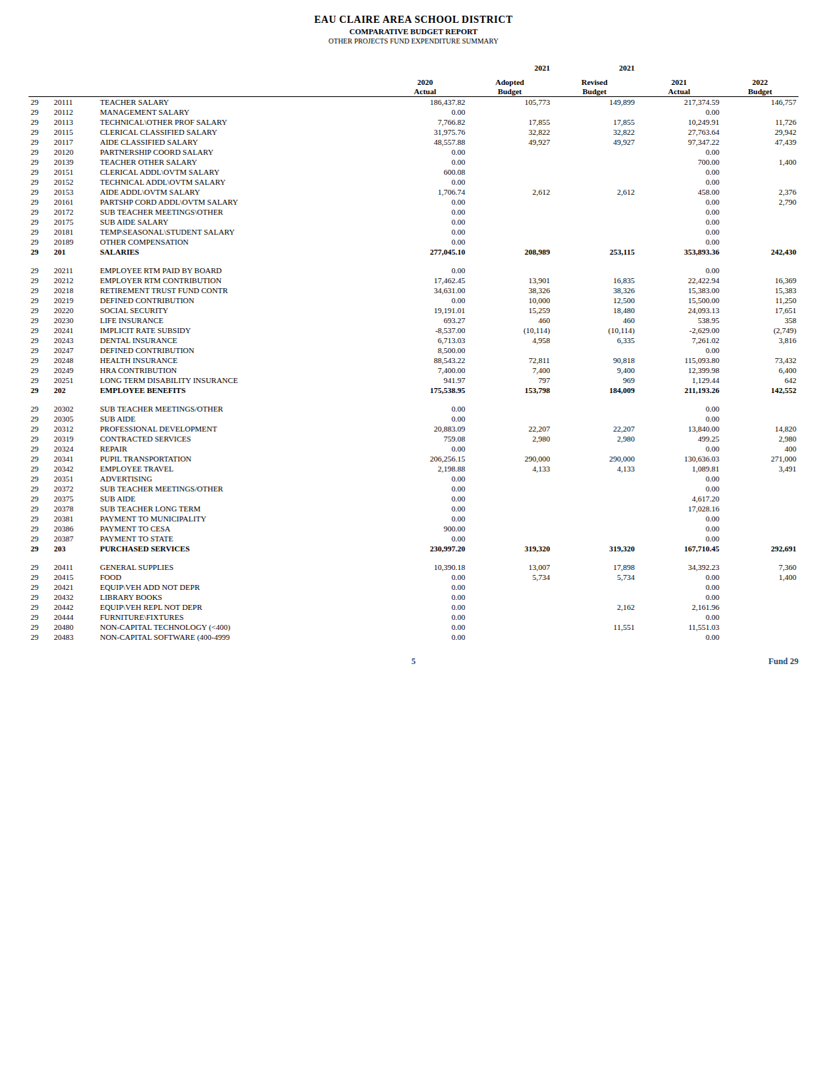EAU CLAIRE AREA SCHOOL DISTRICT
COMPARATIVE BUDGET REPORT
OTHER PROJECTS FUND EXPENDITURE SUMMARY
| | | | | 2021 | 2021 | | |
| --- | --- | --- | --- | --- | --- | --- | --- |
| | | | 2020 | Adopted | Revised | 2021 | 2022 |
| | | | Actual | Budget | Budget | Actual | Budget |
| 29 | 20111 | TEACHER SALARY | 186,437.82 | 105,773 | 149,899 | 217,374.59 | 146,757 |
| 29 | 20112 | MANAGEMENT SALARY | 0.00 | | | 0.00 | |
| 29 | 20113 | TECHNICAL\OTHER PROF SALARY | 7,766.82 | 17,855 | 17,855 | 10,249.91 | 11,726 |
| 29 | 20115 | CLERICAL CLASSIFIED SALARY | 31,975.76 | 32,822 | 32,822 | 27,763.64 | 29,942 |
| 29 | 20117 | AIDE CLASSIFIED SALARY | 48,557.88 | 49,927 | 49,927 | 97,347.22 | 47,439 |
| 29 | 20120 | PARTNERSHIP COORD SALARY | 0.00 | | | 0.00 | |
| 29 | 20139 | TEACHER OTHER SALARY | 0.00 | | | 700.00 | 1,400 |
| 29 | 20151 | CLERICAL ADDL\OVTM SALARY | 600.08 | | | 0.00 | |
| 29 | 20152 | TECHNICAL ADDL\OVTM SALARY | 0.00 | | | 0.00 | |
| 29 | 20153 | AIDE ADDL\OVTM SALARY | 1,706.74 | 2,612 | 2,612 | 458.00 | 2,376 |
| 29 | 20161 | PARTSHP CORD ADDL\OVTM SALARY | 0.00 | | | 0.00 | 2,790 |
| 29 | 20172 | SUB TEACHER MEETINGS\OTHER | 0.00 | | | 0.00 | |
| 29 | 20175 | SUB AIDE SALARY | 0.00 | | | 0.00 | |
| 29 | 20181 | TEMP\SEASONAL\STUDENT SALARY | 0.00 | | | 0.00 | |
| 29 | 20189 | OTHER COMPENSATION | 0.00 | | | 0.00 | |
| 29 | 201 | SALARIES | 277,045.10 | 208,989 | 253,115 | 353,893.36 | 242,430 |
| 29 | 20211 | EMPLOYEE RTM PAID BY BOARD | 0.00 | | | 0.00 | |
| 29 | 20212 | EMPLOYER RTM CONTRIBUTION | 17,462.45 | 13,901 | 16,835 | 22,422.94 | 16,369 |
| 29 | 20218 | RETIREMENT TRUST FUND CONTR | 34,631.00 | 38,326 | 38,326 | 15,383.00 | 15,383 |
| 29 | 20219 | DEFINED CONTRIBUTION | 0.00 | 10,000 | 12,500 | 15,500.00 | 11,250 |
| 29 | 20220 | SOCIAL SECURITY | 19,191.01 | 15,259 | 18,480 | 24,093.13 | 17,651 |
| 29 | 20230 | LIFE INSURANCE | 693.27 | 460 | 460 | 538.95 | 358 |
| 29 | 20241 | IMPLICIT RATE SUBSIDY | -8,537.00 | (10,114) | (10,114) | -2,629.00 | (2,749) |
| 29 | 20243 | DENTAL INSURANCE | 6,713.03 | 4,958 | 6,335 | 7,261.02 | 3,816 |
| 29 | 20247 | DEFINED CONTRIBUTION | 8,500.00 | | | 0.00 | |
| 29 | 20248 | HEALTH INSURANCE | 88,543.22 | 72,811 | 90,818 | 115,093.80 | 73,432 |
| 29 | 20249 | HRA CONTRIBUTION | 7,400.00 | 7,400 | 9,400 | 12,399.98 | 6,400 |
| 29 | 20251 | LONG TERM DISABILITY INSURANCE | 941.97 | 797 | 969 | 1,129.44 | 642 |
| 29 | 202 | EMPLOYEE BENEFITS | 175,538.95 | 153,798 | 184,009 | 211,193.26 | 142,552 |
| 29 | 20302 | SUB TEACHER MEETINGS/OTHER | 0.00 | | | 0.00 | |
| 29 | 20305 | SUB AIDE | 0.00 | | | 0.00 | |
| 29 | 20312 | PROFESSIONAL DEVELOPMENT | 20,883.09 | 22,207 | 22,207 | 13,840.00 | 14,820 |
| 29 | 20319 | CONTRACTED SERVICES | 759.08 | 2,980 | 2,980 | 499.25 | 2,980 |
| 29 | 20324 | REPAIR | 0.00 | | | 0.00 | 400 |
| 29 | 20341 | PUPIL TRANSPORTATION | 206,256.15 | 290,000 | 290,000 | 130,636.03 | 271,000 |
| 29 | 20342 | EMPLOYEE TRAVEL | 2,198.88 | 4,133 | 4,133 | 1,089.81 | 3,491 |
| 29 | 20351 | ADVERTISING | 0.00 | | | 0.00 | |
| 29 | 20372 | SUB TEACHER MEETINGS/OTHER | 0.00 | | | 0.00 | |
| 29 | 20375 | SUB AIDE | 0.00 | | | 4,617.20 | |
| 29 | 20378 | SUB TEACHER LONG TERM | 0.00 | | | 17,028.16 | |
| 29 | 20381 | PAYMENT TO MUNICIPALITY | 0.00 | | | 0.00 | |
| 29 | 20386 | PAYMENT TO CESA | 900.00 | | | 0.00 | |
| 29 | 20387 | PAYMENT TO STATE | 0.00 | | | 0.00 | |
| 29 | 203 | PURCHASED SERVICES | 230,997.20 | 319,320 | 319,320 | 167,710.45 | 292,691 |
| 29 | 20411 | GENERAL SUPPLIES | 10,390.18 | 13,007 | 17,898 | 34,392.23 | 7,360 |
| 29 | 20415 | FOOD | 0.00 | 5,734 | 5,734 | 0.00 | 1,400 |
| 29 | 20421 | EQUIP\VEH ADD NOT DEPR | 0.00 | | | 0.00 | |
| 29 | 20432 | LIBRARY BOOKS | 0.00 | | | 0.00 | |
| 29 | 20442 | EQUIP\VEH REPL NOT DEPR | 0.00 | | 2,162 | 2,161.96 | |
| 29 | 20444 | FURNITURE\FIXTURES | 0.00 | | | 0.00 | |
| 29 | 20480 | NON-CAPITAL TECHNOLOGY (<400) | 0.00 | | 11,551 | 11,551.03 | |
| 29 | 20483 | NON-CAPITAL SOFTWARE (400-4999 | 0.00 | | | 0.00 | |
5
Fund 29